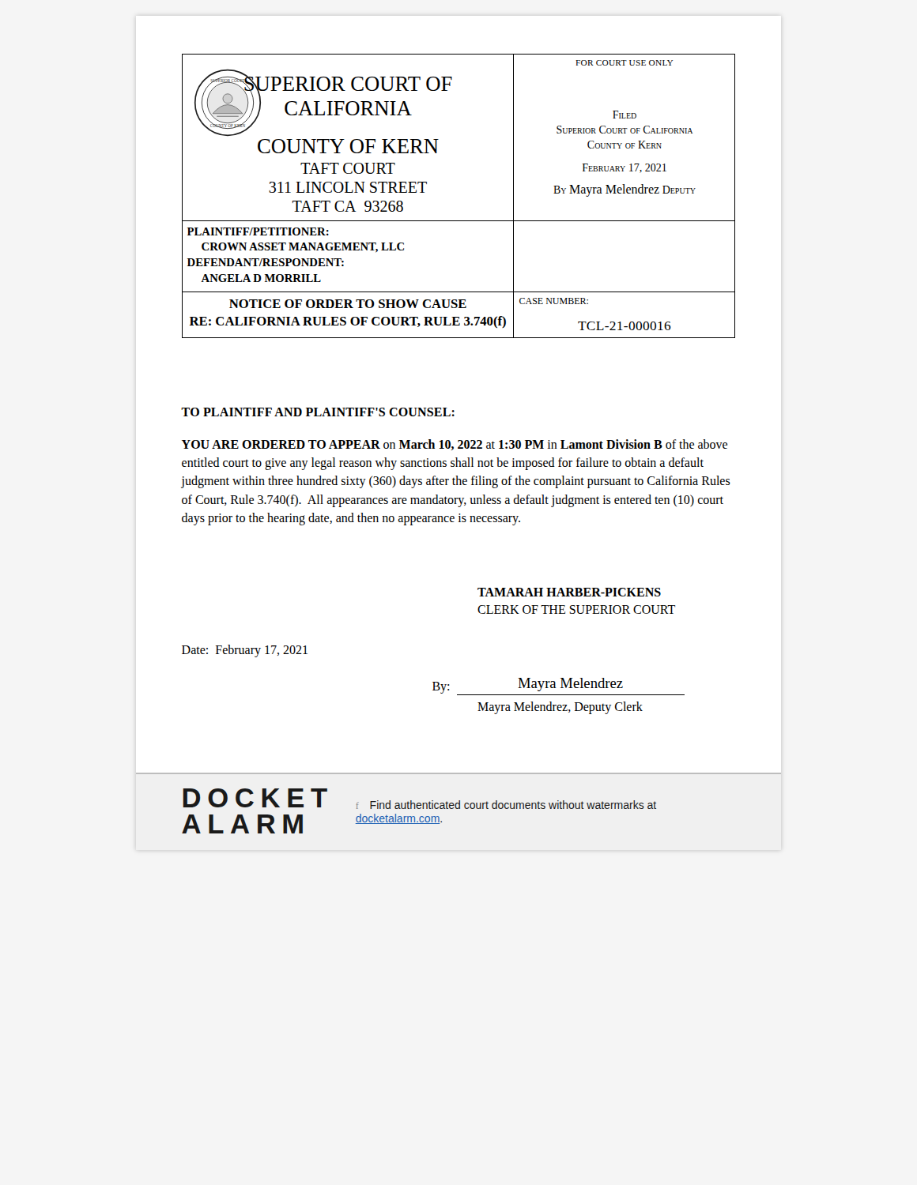| SUPERIOR COURT OF CALIFORNIA COUNTY OF KERN TAFT COURT 311 LINCOLN STREET TAFT CA 93268 | FOR COURT USE ONLY Filed Superior Court of California County of Kern February 17, 2021 By Mayra Melendrez Deputy |
| PLAINTIFF/PETITIONER: CROWN ASSET MANAGEMENT, LLC DEFENDANT/RESPONDENT: ANGELA D MORRILL | |
| NOTICE OF ORDER TO SHOW CAUSE RE: CALIFORNIA RULES OF COURT, RULE 3.740(f) | CASE NUMBER: TCL-21-000016 |
TO PLAINTIFF AND PLAINTIFF'S COUNSEL:
YOU ARE ORDERED TO APPEAR on March 10, 2022 at 1:30 PM in Lamont Division B of the above entitled court to give any legal reason why sanctions shall not be imposed for failure to obtain a default judgment within three hundred sixty (360) days after the filing of the complaint pursuant to California Rules of Court, Rule 3.740(f). All appearances are mandatory, unless a default judgment is entered ten (10) court days prior to the hearing date, and then no appearance is necessary.
TAMARAH HARBER-PICKENS
CLERK OF THE SUPERIOR COURT
Date: February 17, 2021
By: Mayra Melendrez
Mayra Melendrez, Deputy Clerk
DOCKET
ALARM
f Find authenticated court documents without watermarks at docketalarm.com.